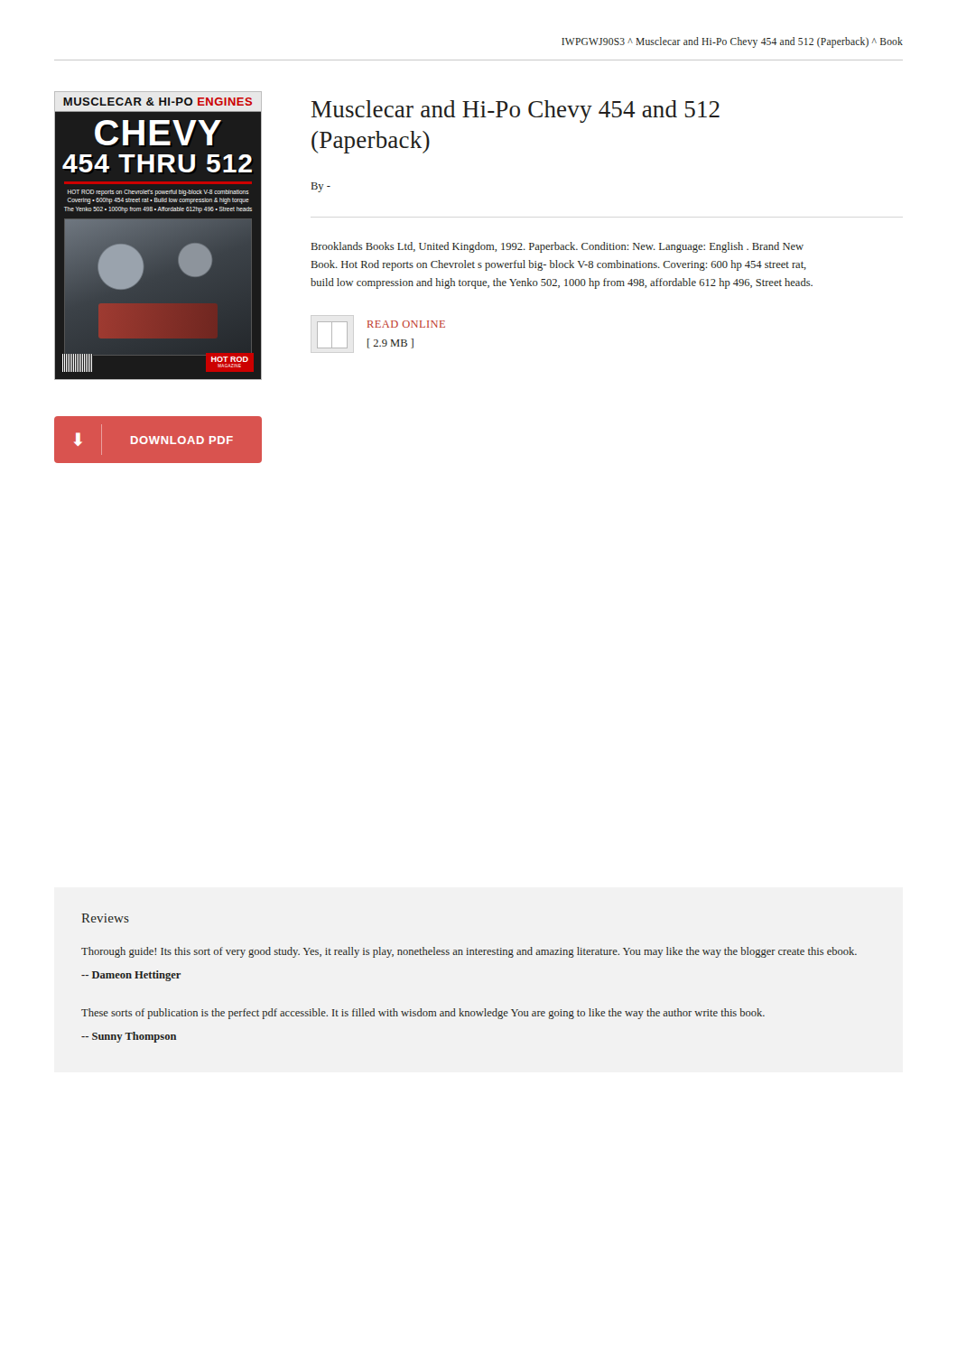IWPGWJ90S3 ^ Musclecar and Hi-Po Chevy 454 and 512 (Paperback) ^ Book
MUSCLECAR & HI-PO ENGINES
CHEVY
454 THRU 512
HOT ROD reports on Chevrolet's powerful big-block V-8 combinations
Covering • 600hp 454 street rat • Build low compression & high torque
The Yenko 502 • 1000hp from 498 • Affordable 612hp 496 • Street heads
HOT RODMAGAZINE
⬇
DOWNLOAD PDF
Musclecar and Hi-Po Chevy 454 and 512
(Paperback)
By -
Brooklands Books Ltd, United Kingdom, 1992. Paperback. Condition: New. Language: English . Brand New Book. Hot Rod reports on Chevrolet s powerful big- block V-8 combinations. Covering: 600 hp 454 street rat, build low compression and high torque, the Yenko 502, 1000 hp from 498, affordable 612 hp 496, Street heads.
READ ONLINE
[ 2.9 MB ]
Reviews
Thorough guide! Its this sort of very good study. Yes, it really is play, nonetheless an interesting and amazing literature. You may like the way the blogger create this ebook.
-- Dameon Hettinger
These sorts of publication is the perfect pdf accessible. It is filled with wisdom and knowledge You are going to like the way the author write this book.
-- Sunny Thompson